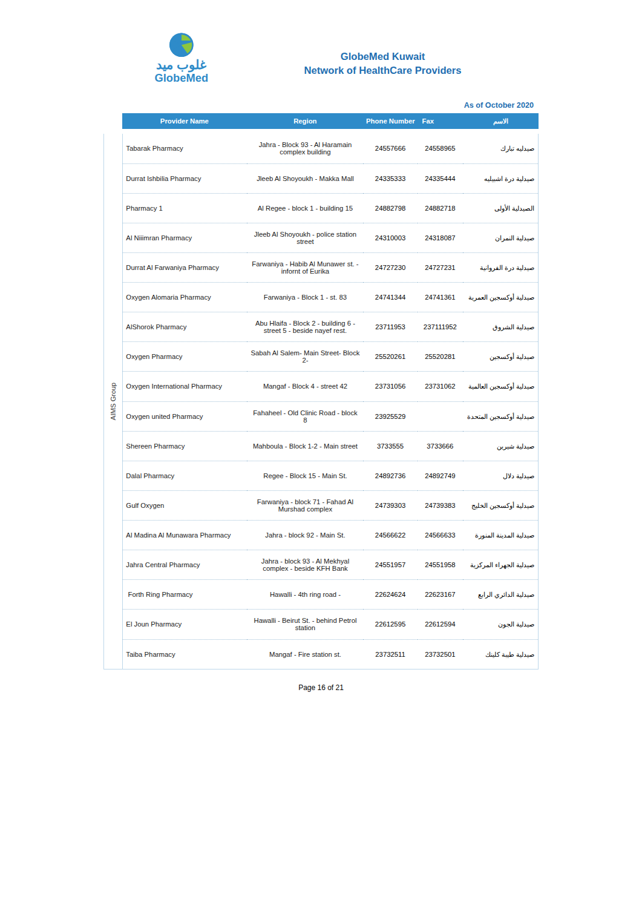غلوب ميد GlobeMed
GlobeMed Kuwait
Network of HealthCare Providers
As of October 2020
Provider Name
Region
Phone Number
Fax
الاسم
AIMS Group
| Tabarak Pharmacy | Jahra - Block 93 - Al Haramain complex building | 24557666 | 24558965 | صيدليه تبارك |
| Durrat Ishbilia Pharmacy | Jleeb Al Shoyoukh - Makka Mall | 24335333 | 24335444 | صيدلية درة اشبيليه |
| Pharmacy 1 | Al Regee - block 1 - building 15 | 24882798 | 24882718 | الصيدلية الأولى |
| Al Niiimran Pharmacy | Jleeb Al Shoyoukh - police station street | 24310003 | 24318087 | صيدلية النمران |
| Durrat Al Farwaniya Pharmacy | Farwaniya - Habib Al Munawer st. - infornt of Eurika | 24727230 | 24727231 | صيدلية درة الفروانية |
| Oxygen Alomaria Pharmacy | Farwaniya - Block 1 - st. 83 | 24741344 | 24741361 | صيدلية أوكسجين العمرية |
| AlShorok Pharmacy | Abu Hlaifa - Block 2 - building 6 - street 5 - beside nayef rest. | 23711953 | 237111952 | صيدلية الشروق |
| Oxygen Pharmacy | Sabah Al Salem- Main Street- Block 2- | 25520261 | 25520281 | صيدلية أوكسجين |
| Oxygen International Pharmacy | Mangaf - Block 4 - street 42 | 23731056 | 23731062 | صيدلية أوكسجين العالمية |
| Oxygen united Pharmacy | Fahaheel - Old Clinic Road - block 8 | 23925529 | | صيدلية أوكسجين المتحدة |
| Shereen Pharmacy | Mahboula - Block 1-2 - Main street | 3733555 | 3733666 | صيدلية شيرين |
| Dalal Pharmacy | Regee - Block 15 - Main St. | 24892736 | 24892749 | صيدلية دلال |
| Gulf Oxygen | Farwaniya - block 71 - Fahad Al Murshad complex | 24739303 | 24739383 | صيدلية أوكسجين الخليج |
| Al Madina Al Munawara Pharmacy | Jahra - block 92 - Main St. | 24566622 | 24566633 | صيدلية المدينة المنورة |
| Jahra Central Pharmacy | Jahra - block 93 - Al Mekhyal complex - beside KFH Bank | 24551957 | 24551958 | صيدلية الجهراء المركزية |
| Forth Ring Pharmacy | Hawalli - 4th ring road - | 22624624 | 22623167 | صيدلية الدائري الرابع |
| El Joun Pharmacy | Hawalli - Beirut St. - behind Petrol station | 22612595 | 22612594 | صيدلية الجون |
| Taiba Pharmacy | Mangaf - Fire station st. | 23732511 | 23732501 | صيدلية طيبة كلينك |
Page 16 of 21